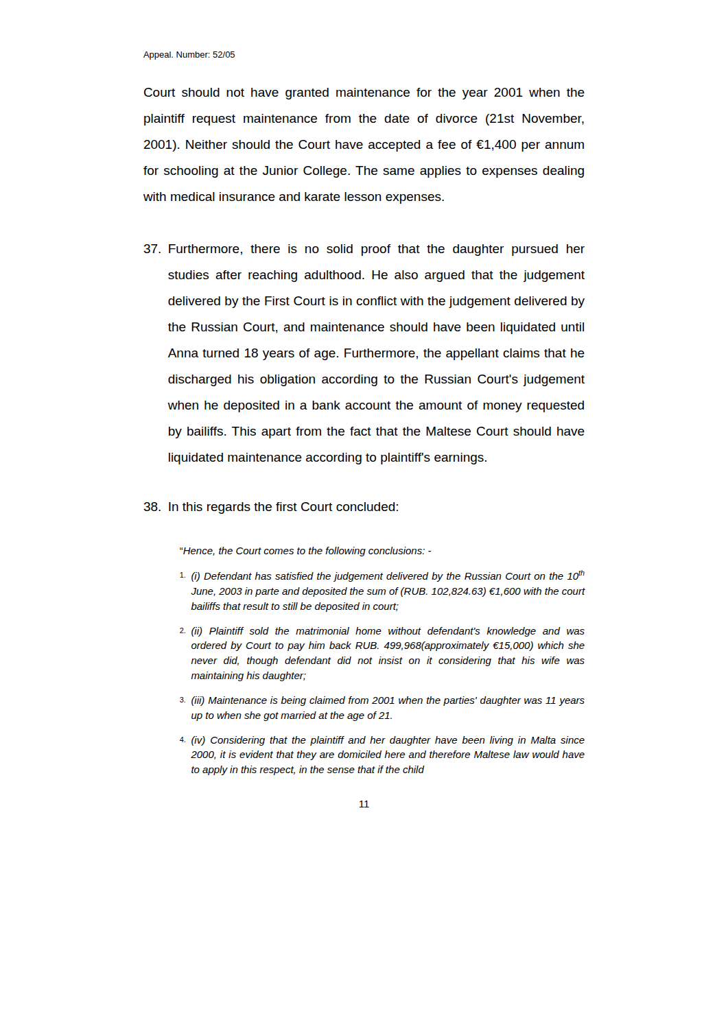Appeal. Number: 52/05
Court should not have granted maintenance for the year 2001 when the plaintiff request maintenance from the date of divorce (21st November, 2001). Neither should the Court have accepted a fee of €1,400 per annum for schooling at the Junior College. The same applies to expenses dealing with medical insurance and karate lesson expenses.
37.
Furthermore, there is no solid proof that the daughter pursued her studies after reaching adulthood. He also argued that the judgement delivered by the First Court is in conflict with the judgement delivered by the Russian Court, and maintenance should have been liquidated until Anna turned 18 years of age. Furthermore, the appellant claims that he discharged his obligation according to the Russian Court's judgement when he deposited in a bank account the amount of money requested by bailiffs. This apart from the fact that the Maltese Court should have liquidated maintenance according to plaintiff's earnings.
38.
In this regards the first Court concluded:
“Hence, the Court comes to the following conclusions: -
(i) Defendant has satisfied the judgement delivered by the Russian Court on the 10th June, 2003 in parte and deposited the sum of (RUB. 102,824.63) €1,600 with the court bailiffs that result to still be deposited in court;
(ii) Plaintiff sold the matrimonial home without defendant's knowledge and was ordered by Court to pay him back RUB. 499,968(approximately €15,000) which she never did, though defendant did not insist on it considering that his wife was maintaining his daughter;
(iii) Maintenance is being claimed from 2001 when the parties' daughter was 11 years up to when she got married at the age of 21.
(iv) Considering that the plaintiff and her daughter have been living in Malta since 2000, it is evident that they are domiciled here and therefore Maltese law would have to apply in this respect, in the sense that if the child
11